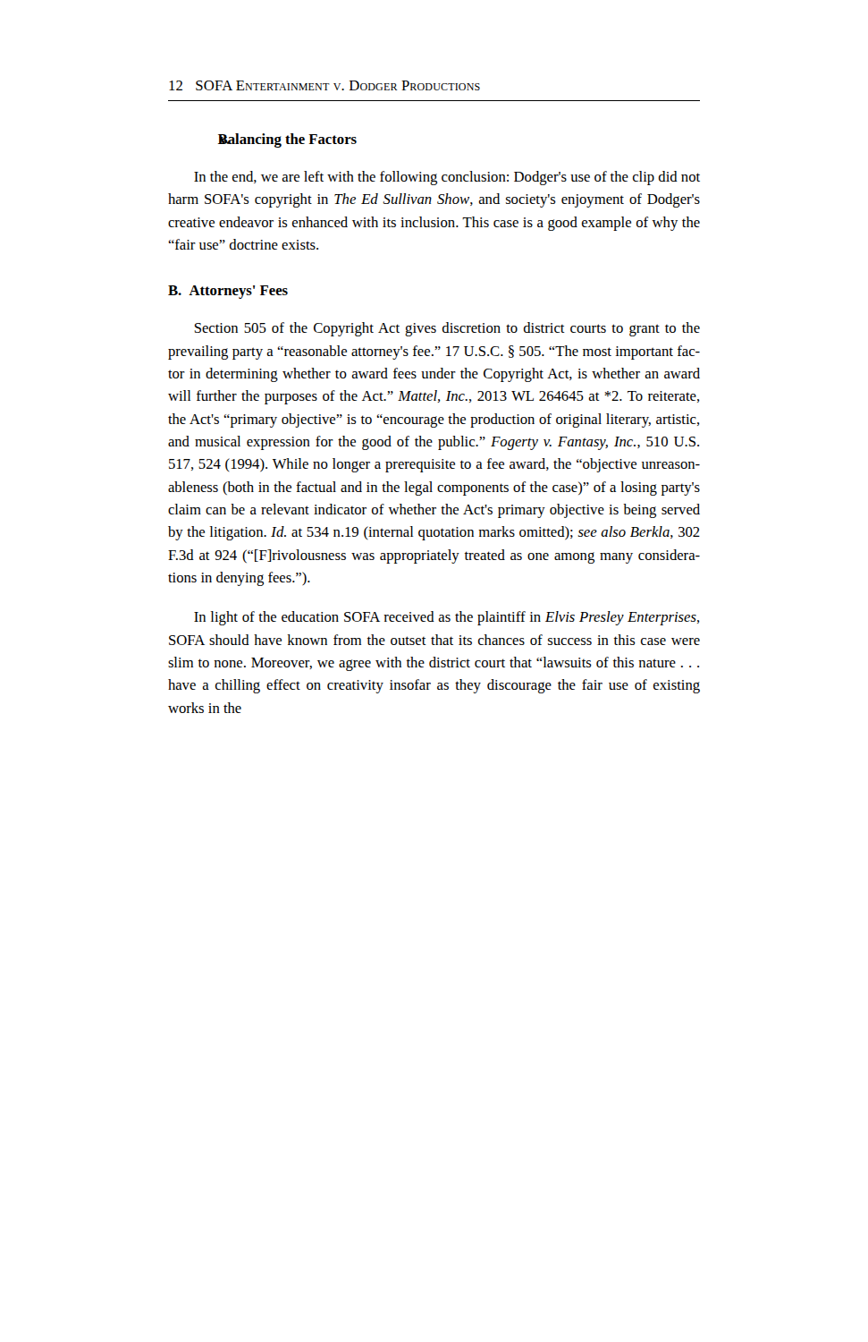12 SOFA Entertainment v. Dodger Productions
v. Balancing the Factors
In the end, we are left with the following conclusion: Dodger's use of the clip did not harm SOFA's copyright in The Ed Sullivan Show, and society's enjoyment of Dodger's creative endeavor is enhanced with its inclusion. This case is a good example of why the “fair use” doctrine exists.
B. Attorneys' Fees
Section 505 of the Copyright Act gives discretion to district courts to grant to the prevailing party a “reasonable attorney's fee.” 17 U.S.C. § 505. “The most important factor in determining whether to award fees under the Copyright Act, is whether an award will further the purposes of the Act.” Mattel, Inc., 2013 WL 264645 at *2. To reiterate, the Act's “primary objective” is to “encourage the production of original literary, artistic, and musical expression for the good of the public.” Fogerty v. Fantasy, Inc., 510 U.S. 517, 524 (1994). While no longer a prerequisite to a fee award, the “objective unreasonableness (both in the factual and in the legal components of the case)” of a losing party's claim can be a relevant indicator of whether the Act's primary objective is being served by the litigation. Id. at 534 n.19 (internal quotation marks omitted); see also Berkla, 302 F.3d at 924 (“[F]rivolousness was appropriately treated as one among many considerations in denying fees.”).
In light of the education SOFA received as the plaintiff in Elvis Presley Enterprises, SOFA should have known from the outset that its chances of success in this case were slim to none. Moreover, we agree with the district court that “lawsuits of this nature . . . have a chilling effect on creativity insofar as they discourage the fair use of existing works in the